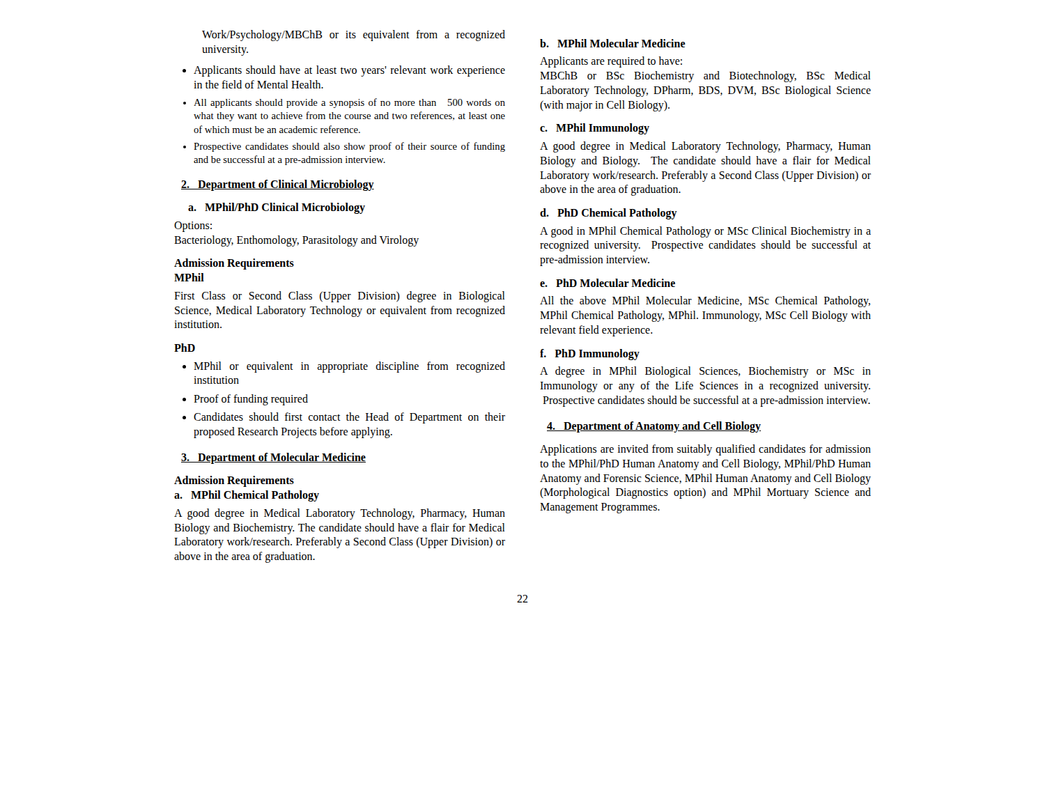Work/Psychology/MBChB or its equivalent from a recognized university.
Applicants should have at least two years' relevant work experience in the field of Mental Health.
All applicants should provide a synopsis of no more than 500 words on what they want to achieve from the course and two references, at least one of which must be an academic reference.
Prospective candidates should also show proof of their source of funding and be successful at a pre-admission interview.
2. Department of Clinical Microbiology
a. MPhil/PhD Clinical Microbiology
Options:
Bacteriology, Enthomology, Parasitology and Virology
Admission Requirements
MPhil
First Class or Second Class (Upper Division) degree in Biological Science, Medical Laboratory Technology or equivalent from recognized institution.
PhD
MPhil or equivalent in appropriate discipline from recognized institution
Proof of funding required
Candidates should first contact the Head of Department on their proposed Research Projects before applying.
3. Department of Molecular Medicine
Admission Requirements
a. MPhil Chemical Pathology
A good degree in Medical Laboratory Technology, Pharmacy, Human Biology and Biochemistry. The candidate should have a flair for Medical Laboratory work/research. Preferably a Second Class (Upper Division) or above in the area of graduation.
b. MPhil Molecular Medicine
Applicants are required to have:
MBChB or BSc Biochemistry and Biotechnology, BSc Medical Laboratory Technology, DPharm, BDS, DVM, BSc Biological Science (with major in Cell Biology).
c. MPhil Immunology
A good degree in Medical Laboratory Technology, Pharmacy, Human Biology and Biology. The candidate should have a flair for Medical Laboratory work/research. Preferably a Second Class (Upper Division) or above in the area of graduation.
d. PhD Chemical Pathology
A good in MPhil Chemical Pathology or MSc Clinical Biochemistry in a recognized university. Prospective candidates should be successful at pre-admission interview.
e. PhD Molecular Medicine
All the above MPhil Molecular Medicine, MSc Chemical Pathology, MPhil Chemical Pathology, MPhil. Immunology, MSc Cell Biology with relevant field experience.
f. PhD Immunology
A degree in MPhil Biological Sciences, Biochemistry or MSc in Immunology or any of the Life Sciences in a recognized university. Prospective candidates should be successful at a pre-admission interview.
4. Department of Anatomy and Cell Biology
Applications are invited from suitably qualified candidates for admission to the MPhil/PhD Human Anatomy and Cell Biology, MPhil/PhD Human Anatomy and Forensic Science, MPhil Human Anatomy and Cell Biology (Morphological Diagnostics option) and MPhil Mortuary Science and Management Programmes.
22